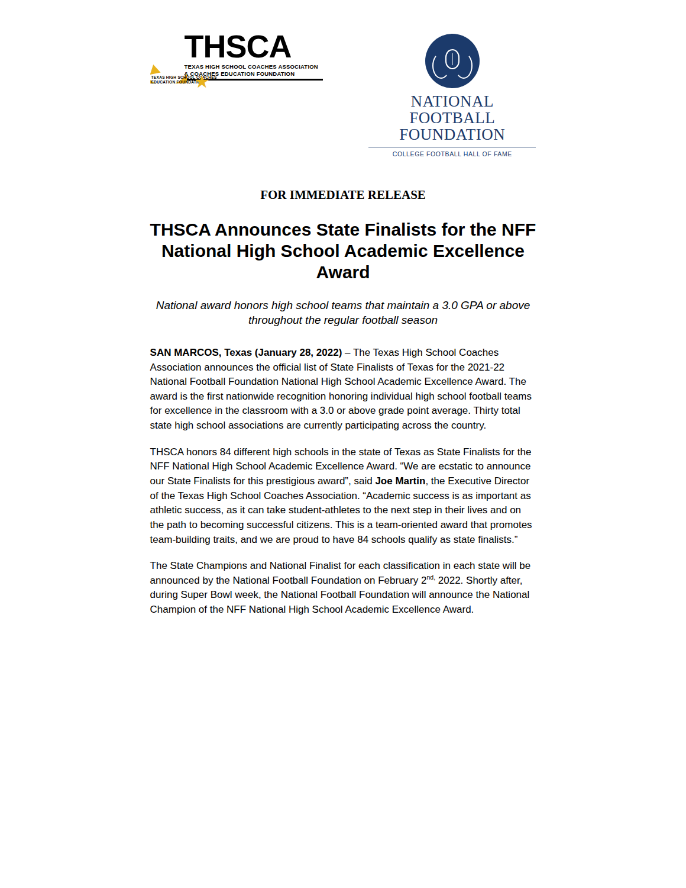THSCA
TEXAS HIGH SCHOOL COACHES ASSOCIATION
& COACHES EDUCATION FOUNDATION
★
TEXAS HIGH SCHOOL COACHES
EDUCATION FOUNDATION
National FootballFoundation
COLLEGE FOOTBALL HALL OF FAME
FOR IMMEDIATE RELEASE
THSCA Announces State Finalists for the NFF National High School Academic Excellence Award
National award honors high school teams that maintain a 3.0 GPA or above throughout the regular football season
SAN MARCOS, Texas (January 28, 2022) – The Texas High School Coaches Association announces the official list of State Finalists of Texas for the 2021-22 National Football Foundation National High School Academic Excellence Award. The award is the first nationwide recognition honoring individual high school football teams for excellence in the classroom with a 3.0 or above grade point average. Thirty total state high school associations are currently participating across the country.
THSCA honors 84 different high schools in the state of Texas as State Finalists for the NFF National High School Academic Excellence Award. “We are ecstatic to announce our State Finalists for this prestigious award”, said Joe Martin, the Executive Director of the Texas High School Coaches Association. “Academic success is as important as athletic success, as it can take student-athletes to the next step in their lives and on the path to becoming successful citizens. This is a team-oriented award that promotes team-building traits, and we are proud to have 84 schools qualify as state finalists.”
The State Champions and National Finalist for each classification in each state will be announced by the National Football Foundation on February 2nd, 2022. Shortly after, during Super Bowl week, the National Football Foundation will announce the National Champion of the NFF National High School Academic Excellence Award.